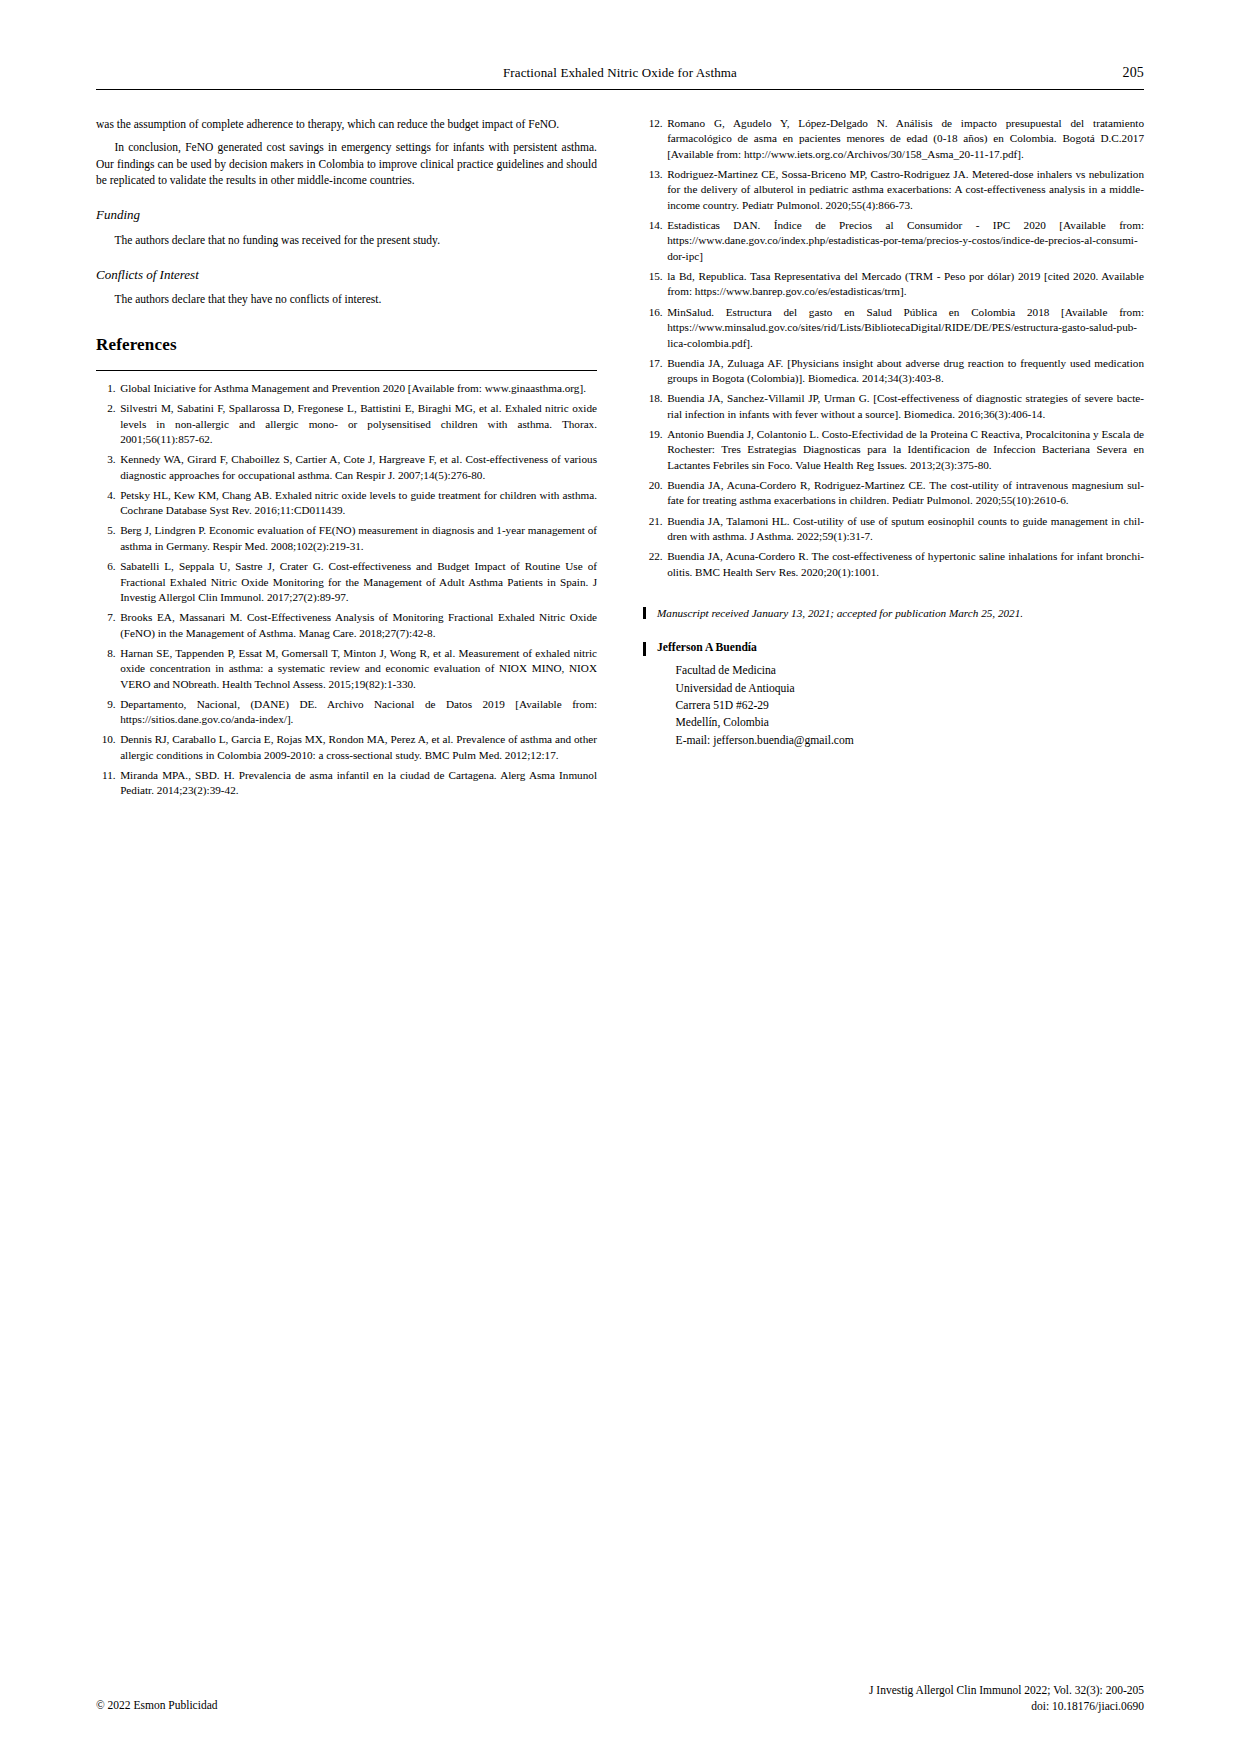Fractional Exhaled Nitric Oxide for Asthma 205
was the assumption of complete adherence to therapy, which can reduce the budget impact of FeNO.
In conclusion, FeNO generated cost savings in emergency settings for infants with persistent asthma. Our findings can be used by decision makers in Colombia to improve clinical practice guidelines and should be replicated to validate the results in other middle-income countries.
Funding
The authors declare that no funding was received for the present study.
Conflicts of Interest
The authors declare that they have no conflicts of interest.
References
Global Iniciative for Asthma Management and Prevention 2020 [Available from: www.ginaasthma.org].
Silvestri M, Sabatini F, Spallarossa D, Fregonese L, Battistini E, Biraghi MG, et al. Exhaled nitric oxide levels in non-allergic and allergic mono- or polysensitised children with asthma. Thorax. 2001;56(11):857-62.
Kennedy WA, Girard F, Chaboillez S, Cartier A, Cote J, Hargreave F, et al. Cost-effectiveness of various diagnostic approaches for occupational asthma. Can Respir J. 2007;14(5):276-80.
Petsky HL, Kew KM, Chang AB. Exhaled nitric oxide levels to guide treatment for children with asthma. Cochrane Database Syst Rev. 2016;11:CD011439.
Berg J, Lindgren P. Economic evaluation of FE(NO) measurement in diagnosis and 1-year management of asthma in Germany. Respir Med. 2008;102(2):219-31.
Sabatelli L, Seppala U, Sastre J, Crater G. Cost-effectiveness and Budget Impact of Routine Use of Fractional Exhaled Nitric Oxide Monitoring for the Management of Adult Asthma Patients in Spain. J Investig Allergol Clin Immunol. 2017;27(2):89-97.
Brooks EA, Massanari M. Cost-Effectiveness Analysis of Monitoring Fractional Exhaled Nitric Oxide (FeNO) in the Management of Asthma. Manag Care. 2018;27(7):42-8.
Harnan SE, Tappenden P, Essat M, Gomersall T, Minton J, Wong R, et al. Measurement of exhaled nitric oxide concentration in asthma: a systematic review and economic evaluation of NIOX MINO, NIOX VERO and NObreath. Health Technol Assess. 2015;19(82):1-330.
Departamento, Nacional, (DANE) DE. Archivo Nacional de Datos 2019 [Available from: https://sitios.dane.gov.co/anda-index/].
Dennis RJ, Caraballo L, Garcia E, Rojas MX, Rondon MA, Perez A, et al. Prevalence of asthma and other allergic conditions in Colombia 2009-2010: a cross-sectional study. BMC Pulm Med. 2012;12:17.
Miranda MPA., SBD. H. Prevalencia de asma infantil en la ciudad de Cartagena. Alerg Asma Inmunol Pediatr. 2014;23(2):39-42.
Romano G, Agudelo Y, López-Delgado N. Análisis de impacto presupuestal del tratamiento farmacológico de asma en pacientes menores de edad (0-18 años) en Colombia. Bogotá D.C.2017 [Available from: http://www.iets.org.co/Archivos/30/158_Asma_20-11-17.pdf].
Rodriguez-Martinez CE, Sossa-Briceno MP, Castro-Rodriguez JA. Metered-dose inhalers vs nebulization for the delivery of albuterol in pediatric asthma exacerbations: A cost-effectiveness analysis in a middle-income country. Pediatr Pulmonol. 2020;55(4):866-73.
Estadisticas DAN. Índice de Precios al Consumidor - IPC 2020 [Available from: https://www.dane.gov.co/index.php/estadisticas-por-tema/precios-y-costos/indice-de-precios-al-consumidor-ipc]
la Bd, Republica. Tasa Representativa del Mercado (TRM - Peso por dólar) 2019 [cited 2020. Available from: https://www.banrep.gov.co/es/estadisticas/trm].
MinSalud. Estructura del gasto en Salud Pública en Colombia 2018 [Available from: https://www.minsalud.gov.co/sites/rid/Lists/BibliotecaDigital/RIDE/DE/PES/estructura-gasto-salud-publica-colombia.pdf].
Buendia JA, Zuluaga AF. [Physicians insight about adverse drug reaction to frequently used medication groups in Bogota (Colombia)]. Biomedica. 2014;34(3):403-8.
Buendia JA, Sanchez-Villamil JP, Urman G. [Cost-effectiveness of diagnostic strategies of severe bacterial infection in infants with fever without a source]. Biomedica. 2016;36(3):406-14.
Antonio Buendia J, Colantonio L. Costo-Efectividad de la Proteina C Reactiva, Procalcitonina y Escala de Rochester: Tres Estrategias Diagnosticas para la Identificacion de Infeccion Bacteriana Severa en Lactantes Febriles sin Foco. Value Health Reg Issues. 2013;2(3):375-80.
Buendia JA, Acuna-Cordero R, Rodriguez-Martinez CE. The cost-utility of intravenous magnesium sulfate for treating asthma exacerbations in children. Pediatr Pulmonol. 2020;55(10):2610-6.
Buendia JA, Talamoni HL. Cost-utility of use of sputum eosinophil counts to guide management in children with asthma. J Asthma. 2022;59(1):31-7.
Buendia JA, Acuna-Cordero R. The cost-effectiveness of hypertonic saline inhalations for infant bronchiolitis. BMC Health Serv Res. 2020;20(1):1001.
Manuscript received January 13, 2021; accepted for publication March 25, 2021.
Jefferson A Buendía
Facultad de Medicina
Universidad de Antioquia
Carrera 51D #62-29
Medellín, Colombia
E-mail: jefferson.buendia@gmail.com
© 2022 Esmon Publicidad
J Investig Allergol Clin Immunol 2022; Vol. 32(3): 200-205
doi: 10.18176/jiaci.0690